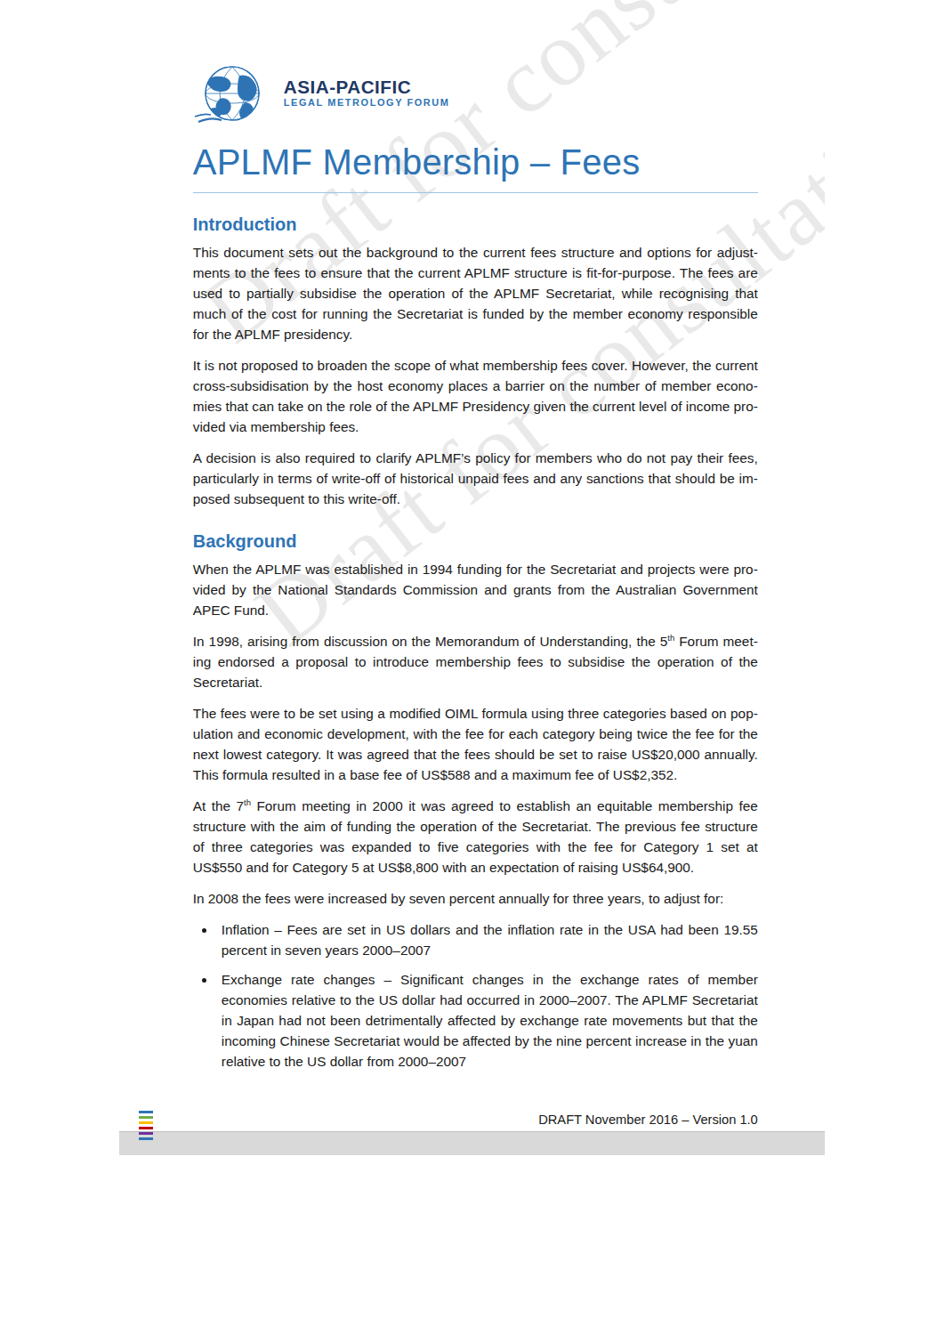Draft for consultation / not approved Draft for consultation / not approved
ASIA-PACIFIC
LEGAL METROLOGY FORUM
APLMF Membership – Fees
Introduction
This document sets out the background to the current fees structure and options for adjustments to the fees to ensure that the current APLMF structure is fit-for-purpose. The fees are used to partially subsidise the operation of the APLMF Secretariat, while recognising that much of the cost for running the Secretariat is funded by the member economy responsible for the APLMF presidency.
It is not proposed to broaden the scope of what membership fees cover. However, the current cross-subsidisation by the host economy places a barrier on the number of member economies that can take on the role of the APLMF Presidency given the current level of income provided via membership fees.
A decision is also required to clarify APLMF’s policy for members who do not pay their fees, particularly in terms of write-off of historical unpaid fees and any sanctions that should be imposed subsequent to this write-off.
Background
When the APLMF was established in 1994 funding for the Secretariat and projects were provided by the National Standards Commission and grants from the Australian Government APEC Fund.
In 1998, arising from discussion on the Memorandum of Understanding, the 5th Forum meeting endorsed a proposal to introduce membership fees to subsidise the operation of the Secretariat.
The fees were to be set using a modified OIML formula using three categories based on population and economic development, with the fee for each category being twice the fee for the next lowest category. It was agreed that the fees should be set to raise US$20,000 annually. This formula resulted in a base fee of US$588 and a maximum fee of US$2,352.
At the 7th Forum meeting in 2000 it was agreed to establish an equitable membership fee structure with the aim of funding the operation of the Secretariat. The previous fee structure of three categories was expanded to five categories with the fee for Category 1 set at US$550 and for Category 5 at US$8,800 with an expectation of raising US$64,900.
In 2008 the fees were increased by seven percent annually for three years, to adjust for:
Inflation – Fees are set in US dollars and the inflation rate in the USA had been 19.55 percent in seven years 2000–2007
Exchange rate changes – Significant changes in the exchange rates of member economies relative to the US dollar had occurred in 2000–2007. The APLMF Secretariat in Japan had not been detrimentally affected by exchange rate movements but that the incoming Chinese Secretariat would be affected by the nine percent increase in the yuan relative to the US dollar from 2000–2007
DRAFT November 2016 – Version 1.0